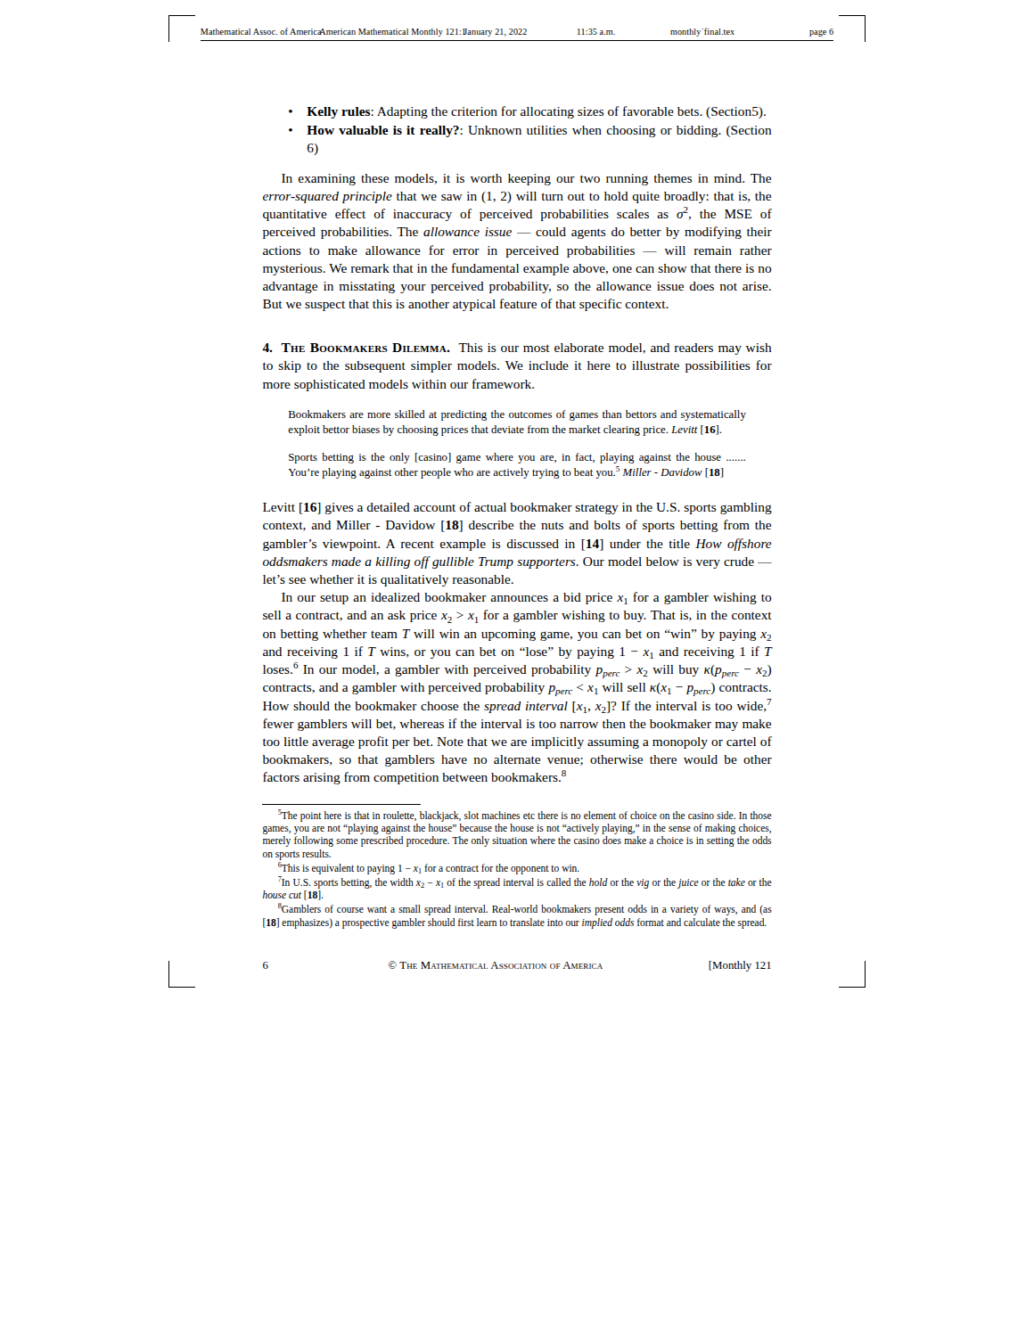Mathematical Assoc. of America American Mathematical Monthly 121:1 January 21, 2022 11:35 a.m. monthly˙final.tex page 6
Kelly rules: Adapting the criterion for allocating sizes of favorable bets. (Section5).
How valuable is it really?: Unknown utilities when choosing or bidding. (Section 6)
In examining these models, it is worth keeping our two running themes in mind. The error-squared principle that we saw in (1, 2) will turn out to hold quite broadly: that is, the quantitative effect of inaccuracy of perceived probabilities scales as σ2, the MSE of perceived probabilities. The allowance issue — could agents do better by modifying their actions to make allowance for error in perceived probabilities — will remain rather mysterious. We remark that in the fundamental example above, one can show that there is no advantage in misstating your perceived probability, so the allowance issue does not arise. But we suspect that this is another atypical feature of that specific context.
4. The Bookmakers Dilemma. This is our most elaborate model, and readers may wish to skip to the subsequent simpler models. We include it here to illustrate possibilities for more sophisticated models within our framework.
Bookmakers are more skilled at predicting the outcomes of games than bettors and systematically exploit bettor biases by choosing prices that deviate from the market clearing price. Levitt [16].
Sports betting is the only [casino] game where you are, in fact, playing against the house ....... You’re playing against other people who are actively trying to beat you.5 Miller - Davidow [18]
Levitt [16] gives a detailed account of actual bookmaker strategy in the U.S. sports gambling context, and Miller - Davidow [18] describe the nuts and bolts of sports betting from the gambler’s viewpoint. A recent example is discussed in [14] under the title How offshore oddsmakers made a killing off gullible Trump supporters. Our model below is very crude — let’s see whether it is qualitatively reasonable.
In our setup an idealized bookmaker announces a bid price x1 for a gambler wishing to sell a contract, and an ask price x2 > x1 for a gambler wishing to buy. That is, in the context on betting whether team T will win an upcoming game, you can bet on “win” by paying x2 and receiving 1 if T wins, or you can bet on “lose” by paying 1 − x1 and receiving 1 if T loses.6 In our model, a gambler with perceived probability pperc > x2 will buy κ(pperc − x2) contracts, and a gambler with perceived probability pperc < x1 will sell κ(x1 − pperc) contracts. How should the bookmaker choose the spread interval [x1, x2]? If the interval is too wide,7 fewer gamblers will bet, whereas if the interval is too narrow then the bookmaker may make too little average profit per bet. Note that we are implicitly assuming a monopoly or cartel of bookmakers, so that gamblers have no alternate venue; otherwise there would be other factors arising from competition between bookmakers.8
5The point here is that in roulette, blackjack, slot machines etc there is no element of choice on the casino side. In those games, you are not “playing against the house” because the house is not “actively playing,” in the sense of making choices, merely following some prescribed procedure. The only situation where the casino does make a choice is in setting the odds on sports results.
6This is equivalent to paying 1 − x1 for a contract for the opponent to win.
7In U.S. sports betting, the width x2 − x1 of the spread interval is called the hold or the vig or the juice or the take or the house cut [18].
8Gamblers of course want a small spread interval. Real-world bookmakers present odds in a variety of ways, and (as [18] emphasizes) a prospective gambler should first learn to translate into our implied odds format and calculate the spread.
6
© The Mathematical Association of America
[Monthly 121